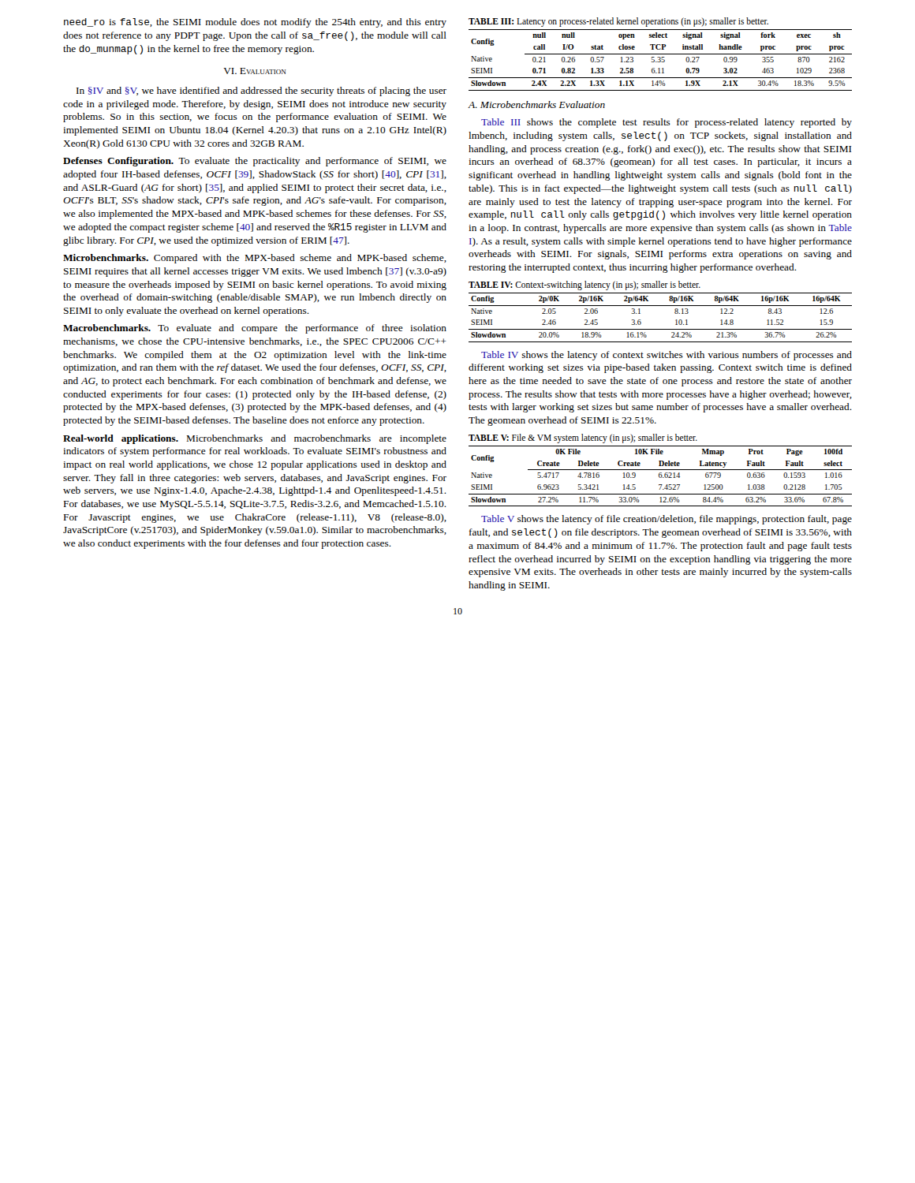need_ro is false, the SEIMI module does not modify the 254th entry, and this entry does not reference to any PDPT page. Upon the call of sa_free(), the module will call the do_munmap() in the kernel to free the memory region.
VI. Evaluation
In §IV and §V, we have identified and addressed the security threats of placing the user code in a privileged mode. Therefore, by design, SEIMI does not introduce new security problems. So in this section, we focus on the performance evaluation of SEIMI. We implemented SEIMI on Ubuntu 18.04 (Kernel 4.20.3) that runs on a 2.10 GHz Intel(R) Xeon(R) Gold 6130 CPU with 32 cores and 32GB RAM.
Defenses Configuration. To evaluate the practicality and performance of SEIMI, we adopted four IH-based defenses, OCFI [39], ShadowStack (SS for short) [40], CPI [31], and ASLR-Guard (AG for short) [35], and applied SEIMI to protect their secret data, i.e., OCFI's BLT, SS's shadow stack, CPI's safe region, and AG's safe-vault. For comparison, we also implemented the MPX-based and MPK-based schemes for these defenses. For SS, we adopted the compact register scheme [40] and reserved the %R15 register in LLVM and glibc library. For CPI, we used the optimized version of ERIM [47].
Microbenchmarks. Compared with the MPX-based scheme and MPK-based scheme, SEIMI requires that all kernel accesses trigger VM exits. We used lmbench [37] (v.3.0-a9) to measure the overheads imposed by SEIMI on basic kernel operations. To avoid mixing the overhead of domain-switching (enable/disable SMAP), we run lmbench directly on SEIMI to only evaluate the overhead on kernel operations.
Macrobenchmarks. To evaluate and compare the performance of three isolation mechanisms, we chose the CPU-intensive benchmarks, i.e., the SPEC CPU2006 C/C++ benchmarks. We compiled them at the O2 optimization level with the link-time optimization, and ran them with the ref dataset. We used the four defenses, OCFI, SS, CPI, and AG, to protect each benchmark. For each combination of benchmark and defense, we conducted experiments for four cases: (1) protected only by the IH-based defense, (2) protected by the MPX-based defenses, (3) protected by the MPK-based defenses, and (4) protected by the SEIMI-based defenses. The baseline does not enforce any protection.
Real-world applications. Microbenchmarks and macrobenchmarks are incomplete indicators of system performance for real workloads. To evaluate SEIMI's robustness and impact on real world applications, we chose 12 popular applications used in desktop and server. They fall in three categories: web servers, databases, and JavaScript engines. For web servers, we use Nginx-1.4.0, Apache-2.4.38, Lighttpd-1.4 and Openlitespeed-1.4.51. For databases, we use MySQL-5.5.14, SQLite-3.7.5, Redis-3.2.6, and Memcached-1.5.10. For Javascript engines, we use ChakraCore (release-1.11), V8 (release-8.0), JavaScriptCore (v.251703), and SpiderMonkey (v.59.0a1.0). Similar to macrobenchmarks, we also conduct experiments with the four defenses and four protection cases.
TABLE III: Latency on process-related kernel operations (in μs); smaller is better.
| Config | null | null | | open | select | signal | signal | fork | exec | sh |
| --- | --- | --- | --- | --- | --- | --- | --- | --- | --- | --- |
| call | I/O | stat | close | TCP | install | handle | proc | proc | proc |
| Native | 0.21 | 0.26 | 0.57 | 1.23 | 5.35 | 0.27 | 0.99 | 355 | 870 | 2162 |
| SEIMI | 0.71 | 0.82 | 1.33 | 2.58 | 6.11 | 0.79 | 3.02 | 463 | 1029 | 2368 |
| Slowdown | 2.4X | 2.2X | 1.3X | 1.1X | 14% | 1.9X | 2.1X | 30.4% | 18.3% | 9.5% |
A. Microbenchmarks Evaluation
Table III shows the complete test results for process-related latency reported by lmbench, including system calls, select() on TCP sockets, signal installation and handling, and process creation (e.g., fork() and exec()), etc. The results show that SEIMI incurs an overhead of 68.37% (geomean) for all test cases. In particular, it incurs a significant overhead in handling lightweight system calls and signals (bold font in the table). This is in fact expected—the lightweight system call tests (such as null call) are mainly used to test the latency of trapping user-space program into the kernel. For example, null call only calls getpgid() which involves very little kernel operation in a loop. In contrast, hypercalls are more expensive than system calls (as shown in Table I). As a result, system calls with simple kernel operations tend to have higher performance overheads with SEIMI. For signals, SEIMI performs extra operations on saving and restoring the interrupted context, thus incurring higher performance overhead.
TABLE IV: Context-switching latency (in μs); smaller is better.
| Config | 2p/0K | 2p/16K | 2p/64K | 8p/16K | 8p/64K | 16p/16K | 16p/64K |
| --- | --- | --- | --- | --- | --- | --- | --- |
| Native | 2.05 | 2.06 | 3.1 | 8.13 | 12.2 | 8.43 | 12.6 |
| SEIMI | 2.46 | 2.45 | 3.6 | 10.1 | 14.8 | 11.52 | 15.9 |
| Slowdown | 20.0% | 18.9% | 16.1% | 24.2% | 21.3% | 36.7% | 26.2% |
Table IV shows the latency of context switches with various numbers of processes and different working set sizes via pipe-based taken passing. Context switch time is defined here as the time needed to save the state of one process and restore the state of another process. The results show that tests with more processes have a higher overhead; however, tests with larger working set sizes but same number of processes have a smaller overhead. The geomean overhead of SEIMI is 22.51%.
TABLE V: File & VM system latency (in μs); smaller is better.
| Config | 0K File | 10K File | Mmap | Prot | Page | 100fd |
| --- | --- | --- | --- | --- | --- | --- |
| Create | Delete | Create | Delete | Latency | Fault | Fault | select |
| Native | 5.4717 | 4.7816 | 10.9 | 6.6214 | 6779 | 0.636 | 0.1593 | 1.016 |
| SEIMI | 6.9623 | 5.3421 | 14.5 | 7.4527 | 12500 | 1.038 | 0.2128 | 1.705 |
| Slowdown | 27.2% | 11.7% | 33.0% | 12.6% | 84.4% | 63.2% | 33.6% | 67.8% |
Table V shows the latency of file creation/deletion, file mappings, protection fault, page fault, and select() on file descriptors. The geomean overhead of SEIMI is 33.56%, with a maximum of 84.4% and a minimum of 11.7%. The protection fault and page fault tests reflect the overhead incurred by SEIMI on the exception handling via triggering the more expensive VM exits. The overheads in other tests are mainly incurred by the system-calls handling in SEIMI.
10